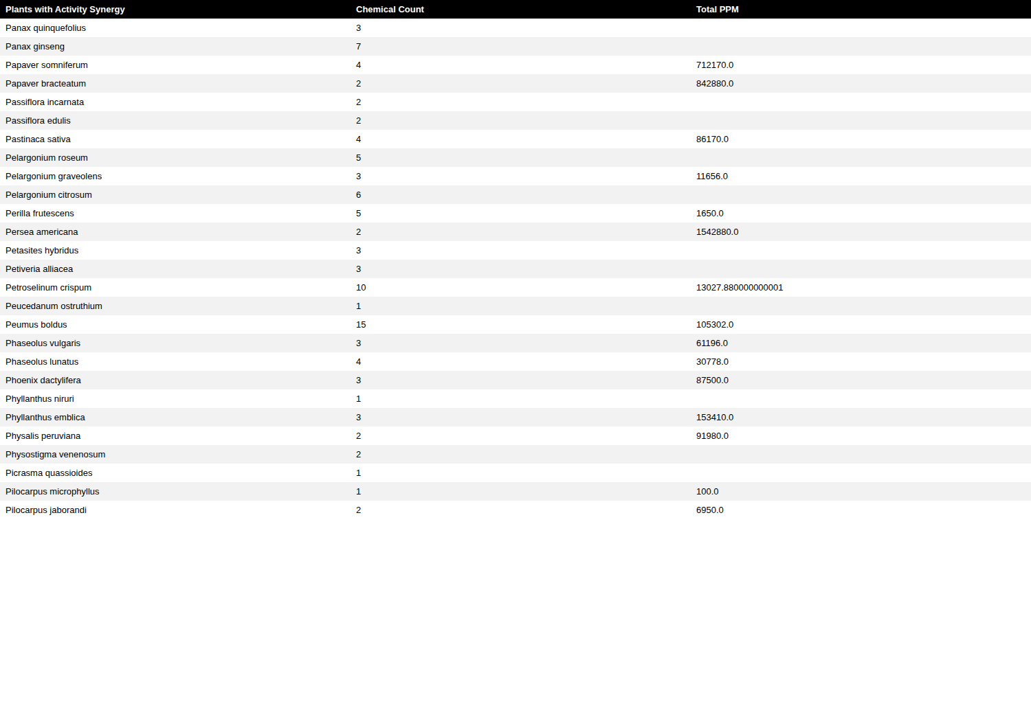| Plants with Activity Synergy | Chemical Count | Total PPM |
| --- | --- | --- |
| Panax quinquefolius | 3 | |
| Panax ginseng | 7 | |
| Papaver somniferum | 4 | 712170.0 |
| Papaver bracteatum | 2 | 842880.0 |
| Passiflora incarnata | 2 | |
| Passiflora edulis | 2 | |
| Pastinaca sativa | 4 | 86170.0 |
| Pelargonium roseum | 5 | |
| Pelargonium graveolens | 3 | 11656.0 |
| Pelargonium citrosum | 6 | |
| Perilla frutescens | 5 | 1650.0 |
| Persea americana | 2 | 1542880.0 |
| Petasites hybridus | 3 | |
| Petiveria alliacea | 3 | |
| Petroselinum crispum | 10 | 13027.880000000001 |
| Peucedanum ostruthium | 1 | |
| Peumus boldus | 15 | 105302.0 |
| Phaseolus vulgaris | 3 | 61196.0 |
| Phaseolus lunatus | 4 | 30778.0 |
| Phoenix dactylifera | 3 | 87500.0 |
| Phyllanthus niruri | 1 | |
| Phyllanthus emblica | 3 | 153410.0 |
| Physalis peruviana | 2 | 91980.0 |
| Physostigma venenosum | 2 | |
| Picrasma quassioides | 1 | |
| Pilocarpus microphyllus | 1 | 100.0 |
| Pilocarpus jaborandi | 2 | 6950.0 |